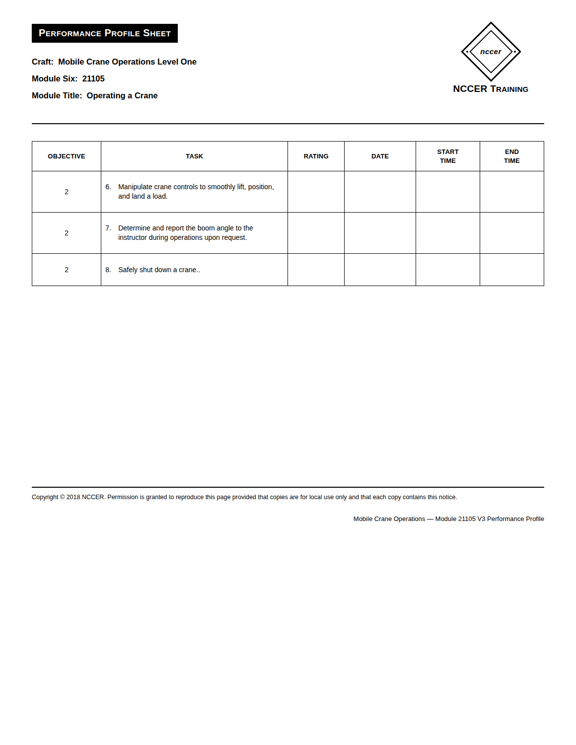PERFORMANCE PROFILE SHEET
nccer
NCCER TRAINING
Craft: Mobile Crane Operations Level One
Module Six: 21105
Module Title: Operating a Crane
| OBJECTIVE | TASK | RATING | DATE | START TIME | END TIME |
| --- | --- | --- | --- | --- | --- |
| 2 | 6. Manipulate crane controls to smoothly lift, position, and land a load. | | | | |
| 2 | 7. Determine and report the boom angle to the instructor during operations upon request. | | | | |
| 2 | 8. Safely shut down a crane.. | | | | |
Copyright © 2018 NCCER. Permission is granted to reproduce this page provided that copies are for local use only and that each copy contains this notice.
Mobile Crane Operations — Module 21105 V3 Performance Profile